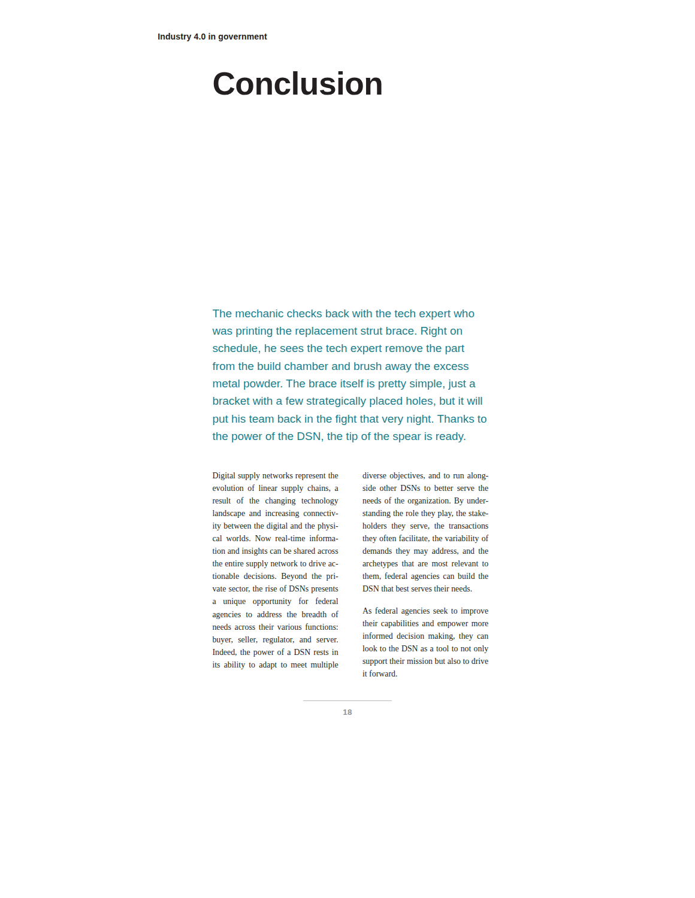Industry 4.0 in government
Conclusion
The mechanic checks back with the tech expert who was printing the replacement strut brace. Right on schedule, he sees the tech expert remove the part from the build chamber and brush away the excess metal powder. The brace itself is pretty simple, just a bracket with a few strategically placed holes, but it will put his team back in the fight that very night. Thanks to the power of the DSN, the tip of the spear is ready.
Digital supply networks represent the evolution of linear supply chains, a result of the changing technology landscape and increasing connectivity between the digital and the physical worlds. Now real-time information and insights can be shared across the entire supply network to drive actionable decisions. Beyond the private sector, the rise of DSNs presents a unique opportunity for federal agencies to address the breadth of needs across their various functions: buyer, seller, regulator, and server. Indeed, the power of a DSN rests in its ability to adapt to meet multiple diverse objectives, and to run alongside other DSNs to better serve the needs of the organization. By understanding the role they play, the stakeholders they serve, the transactions they often facilitate, the variability of demands they may address, and the archetypes that are most relevant to them, federal agencies can build the DSN that best serves their needs.
As federal agencies seek to improve their capabilities and empower more informed decision making, they can look to the DSN as a tool to not only support their mission but also to drive it forward.
18